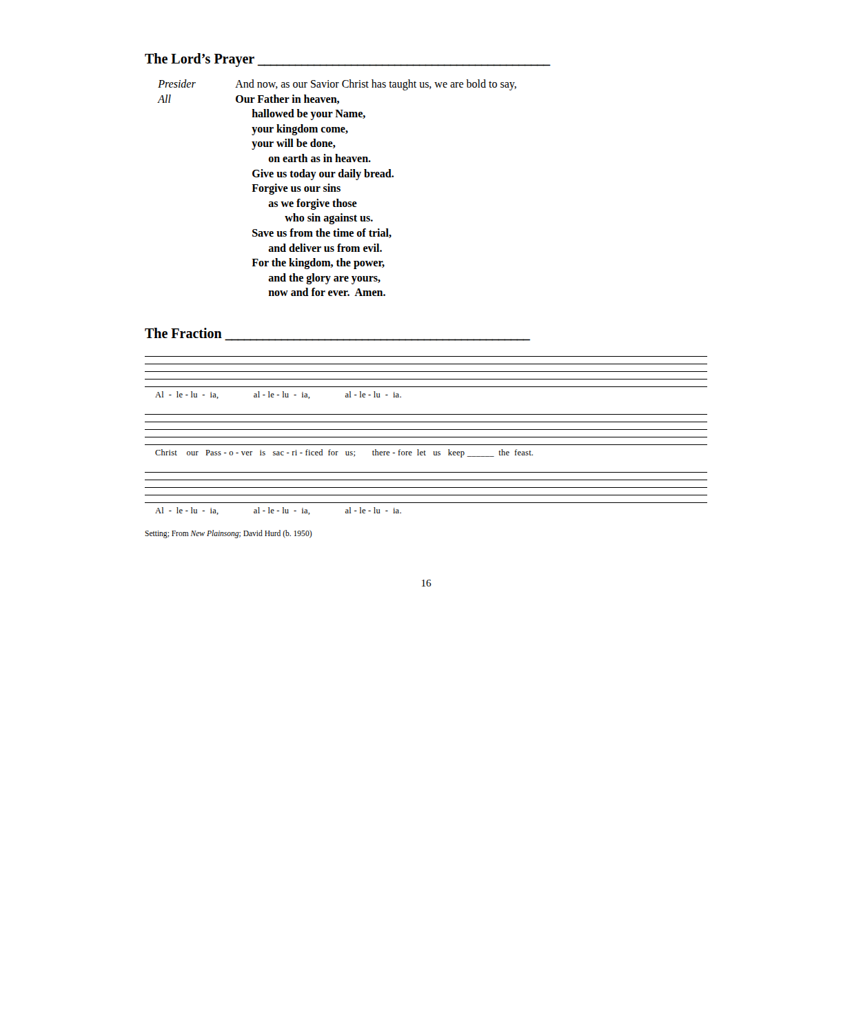The Lord’s Prayer _______________________________________________
Presider
And now, as our Savior Christ has taught us, we are bold to say,
All
Our Father in heaven, hallowed be your Name, your kingdom come, your will be done, on earth as in heaven. Give us today our daily bread. Forgive us our sins as we forgive those who sin against us. Save us from the time of trial, and deliver us from evil. For the kingdom, the power, and the glory are yours, now and for ever. Amen.
The Fraction _________________________________________________
Al - le - lu - ia, al - le - lu - ia, al - le - lu - ia.
Christ our Pass - o - ver is sac - ri - ficed for us; there - fore let us keep ______ the feast.
Al - le - lu - ia, al - le - lu - ia, al - le - lu - ia.
Setting; From New Plainsong; David Hurd (b. 1950)
16